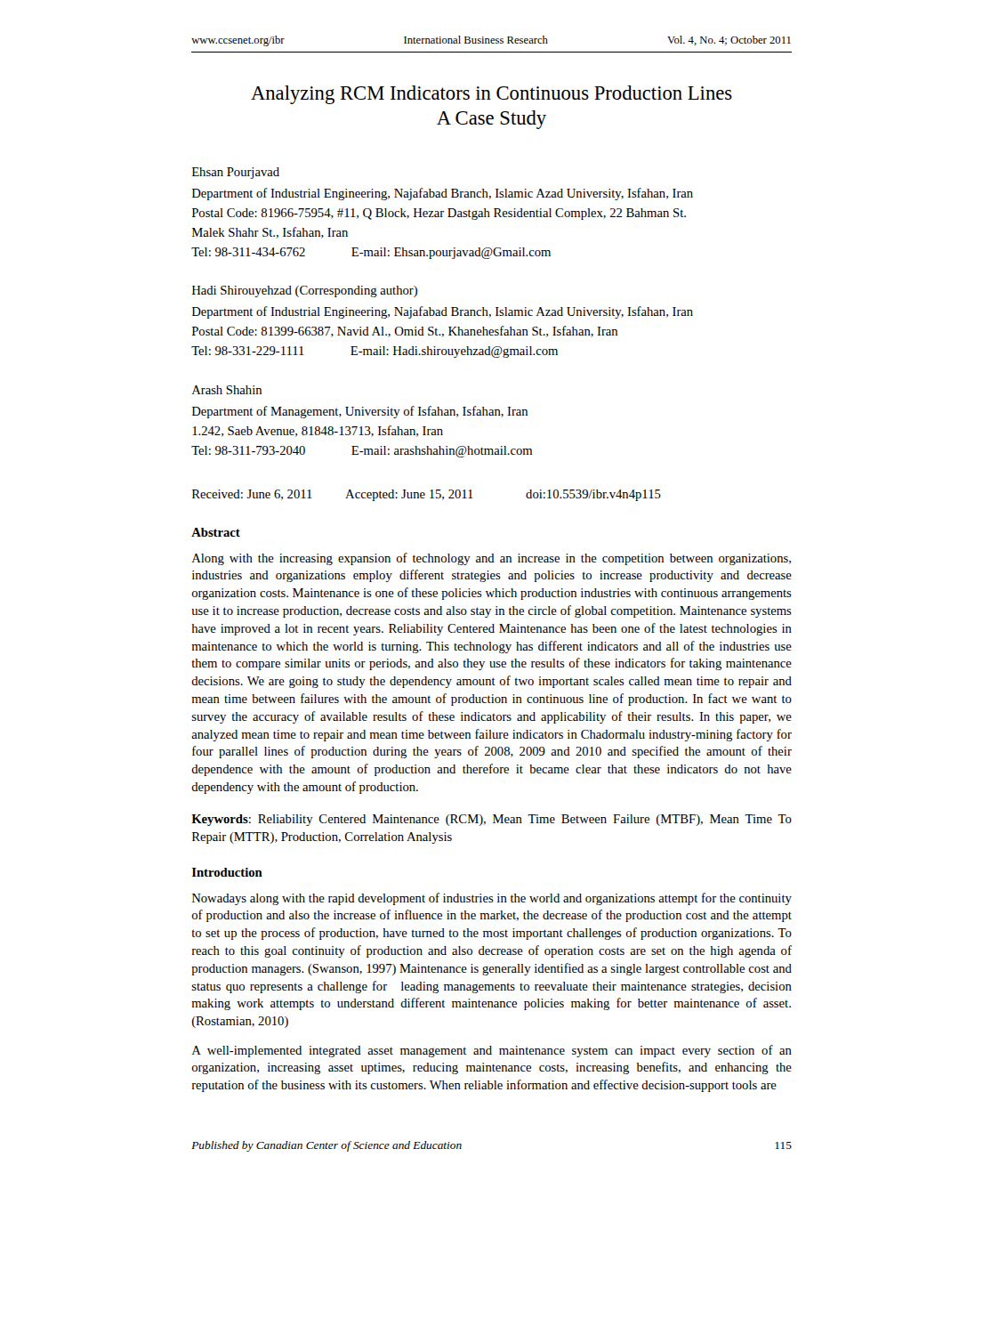www.ccsenet.org/ibr International Business Research Vol. 4, No. 4; October 2011
Analyzing RCM Indicators in Continuous Production Lines
A Case Study
Ehsan Pourjavad
Department of Industrial Engineering, Najafabad Branch, Islamic Azad University, Isfahan, Iran
Postal Code: 81966-75954, #11, Q Block, Hezar Dastgah Residential Complex, 22 Bahman St.
Malek Shahr St., Isfahan, Iran
Tel: 98-311-434-6762 E-mail: Ehsan.pourjavad@Gmail.com
Hadi Shirouyehzad (Corresponding author)
Department of Industrial Engineering, Najafabad Branch, Islamic Azad University, Isfahan, Iran
Postal Code: 81399-66387, Navid Al., Omid St., Khanehesfahan St., Isfahan, Iran
Tel: 98-331-229-1111 E-mail: Hadi.shirouyehzad@gmail.com
Arash Shahin
Department of Management, University of Isfahan, Isfahan, Iran
1.242, Saeb Avenue, 81848-13713, Isfahan, Iran
Tel: 98-311-793-2040 E-mail: arashshahin@hotmail.com
Received: June 6, 2011 Accepted: June 15, 2011 doi:10.5539/ibr.v4n4p115
Abstract
Along with the increasing expansion of technology and an increase in the competition between organizations, industries and organizations employ different strategies and policies to increase productivity and decrease organization costs. Maintenance is one of these policies which production industries with continuous arrangements use it to increase production, decrease costs and also stay in the circle of global competition. Maintenance systems have improved a lot in recent years. Reliability Centered Maintenance has been one of the latest technologies in maintenance to which the world is turning. This technology has different indicators and all of the industries use them to compare similar units or periods, and also they use the results of these indicators for taking maintenance decisions. We are going to study the dependency amount of two important scales called mean time to repair and mean time between failures with the amount of production in continuous line of production. In fact we want to survey the accuracy of available results of these indicators and applicability of their results. In this paper, we analyzed mean time to repair and mean time between failure indicators in Chadormalu industry-mining factory for four parallel lines of production during the years of 2008, 2009 and 2010 and specified the amount of their dependence with the amount of production and therefore it became clear that these indicators do not have dependency with the amount of production.
Keywords: Reliability Centered Maintenance (RCM), Mean Time Between Failure (MTBF), Mean Time To Repair (MTTR), Production, Correlation Analysis
Introduction
Nowadays along with the rapid development of industries in the world and organizations attempt for the continuity of production and also the increase of influence in the market, the decrease of the production cost and the attempt to set up the process of production, have turned to the most important challenges of production organizations. To reach to this goal continuity of production and also decrease of operation costs are set on the high agenda of production managers. (Swanson, 1997) Maintenance is generally identified as a single largest controllable cost and status quo represents a challenge for leading managements to reevaluate their maintenance strategies, decision making work attempts to understand different maintenance policies making for better maintenance of asset. (Rostamian, 2010)
A well-implemented integrated asset management and maintenance system can impact every section of an organization, increasing asset uptimes, reducing maintenance costs, increasing benefits, and enhancing the reputation of the business with its customers. When reliable information and effective decision-support tools are
Published by Canadian Center of Science and Education 115